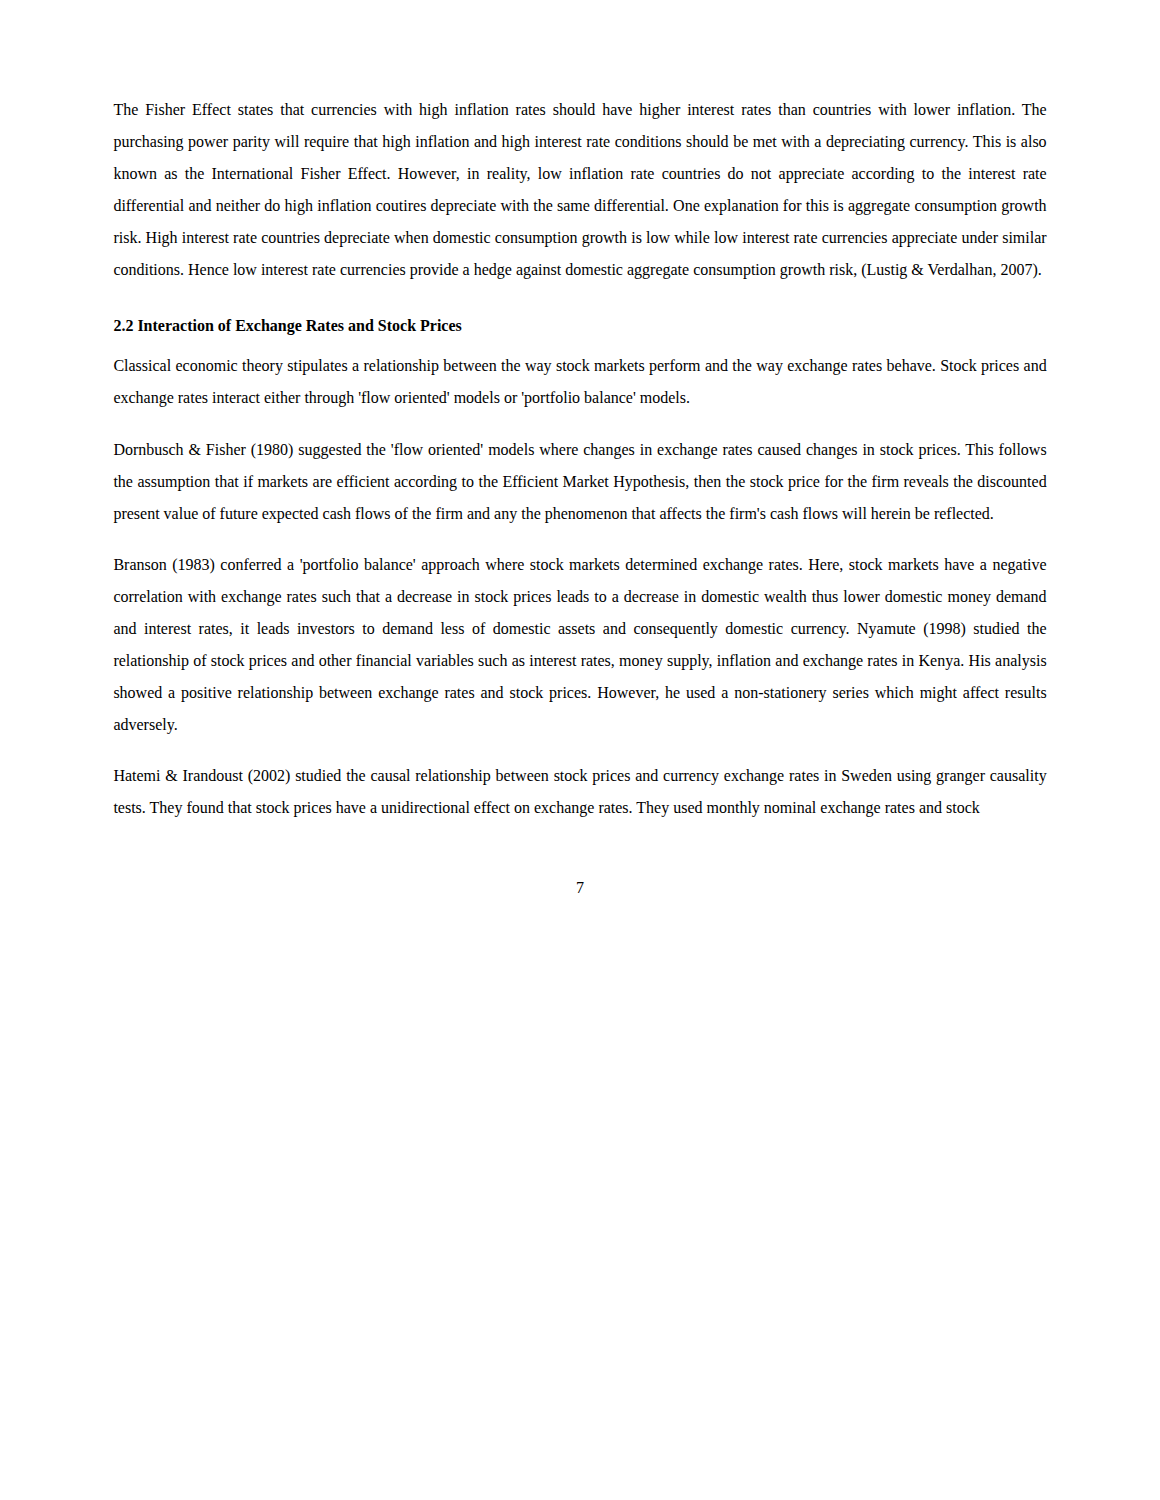The Fisher Effect states that currencies with high inflation rates should have higher interest rates than countries with lower inflation. The purchasing power parity will require that high inflation and high interest rate conditions should be met with a depreciating currency. This is also known as the International Fisher Effect. However, in reality, low inflation rate countries do not appreciate according to the interest rate differential and neither do high inflation coutires depreciate with the same differential. One explanation for this is aggregate consumption growth risk. High interest rate countries depreciate when domestic consumption growth is low while low interest rate currencies appreciate under similar conditions. Hence low interest rate currencies provide a hedge against domestic aggregate consumption growth risk, (Lustig & Verdalhan, 2007).
2.2 Interaction of Exchange Rates and Stock Prices
Classical economic theory stipulates a relationship between the way stock markets perform and the way exchange rates behave. Stock prices and exchange rates interact either through 'flow oriented' models or 'portfolio balance' models.
Dornbusch & Fisher (1980) suggested the 'flow oriented' models where changes in exchange rates caused changes in stock prices. This follows the assumption that if markets are efficient according to the Efficient Market Hypothesis, then the stock price for the firm reveals the discounted present value of future expected cash flows of the firm and any the phenomenon that affects the firm's cash flows will herein be reflected.
Branson (1983) conferred a 'portfolio balance' approach where stock markets determined exchange rates. Here, stock markets have a negative correlation with exchange rates such that a decrease in stock prices leads to a decrease in domestic wealth thus lower domestic money demand and interest rates, it leads investors to demand less of domestic assets and consequently domestic currency. Nyamute (1998) studied the relationship of stock prices and other financial variables such as interest rates, money supply, inflation and exchange rates in Kenya. His analysis showed a positive relationship between exchange rates and stock prices. However, he used a non-stationery series which might affect results adversely.
Hatemi & Irandoust (2002) studied the causal relationship between stock prices and currency exchange rates in Sweden using granger causality tests. They found that stock prices have a unidirectional effect on exchange rates. They used monthly nominal exchange rates and stock
7